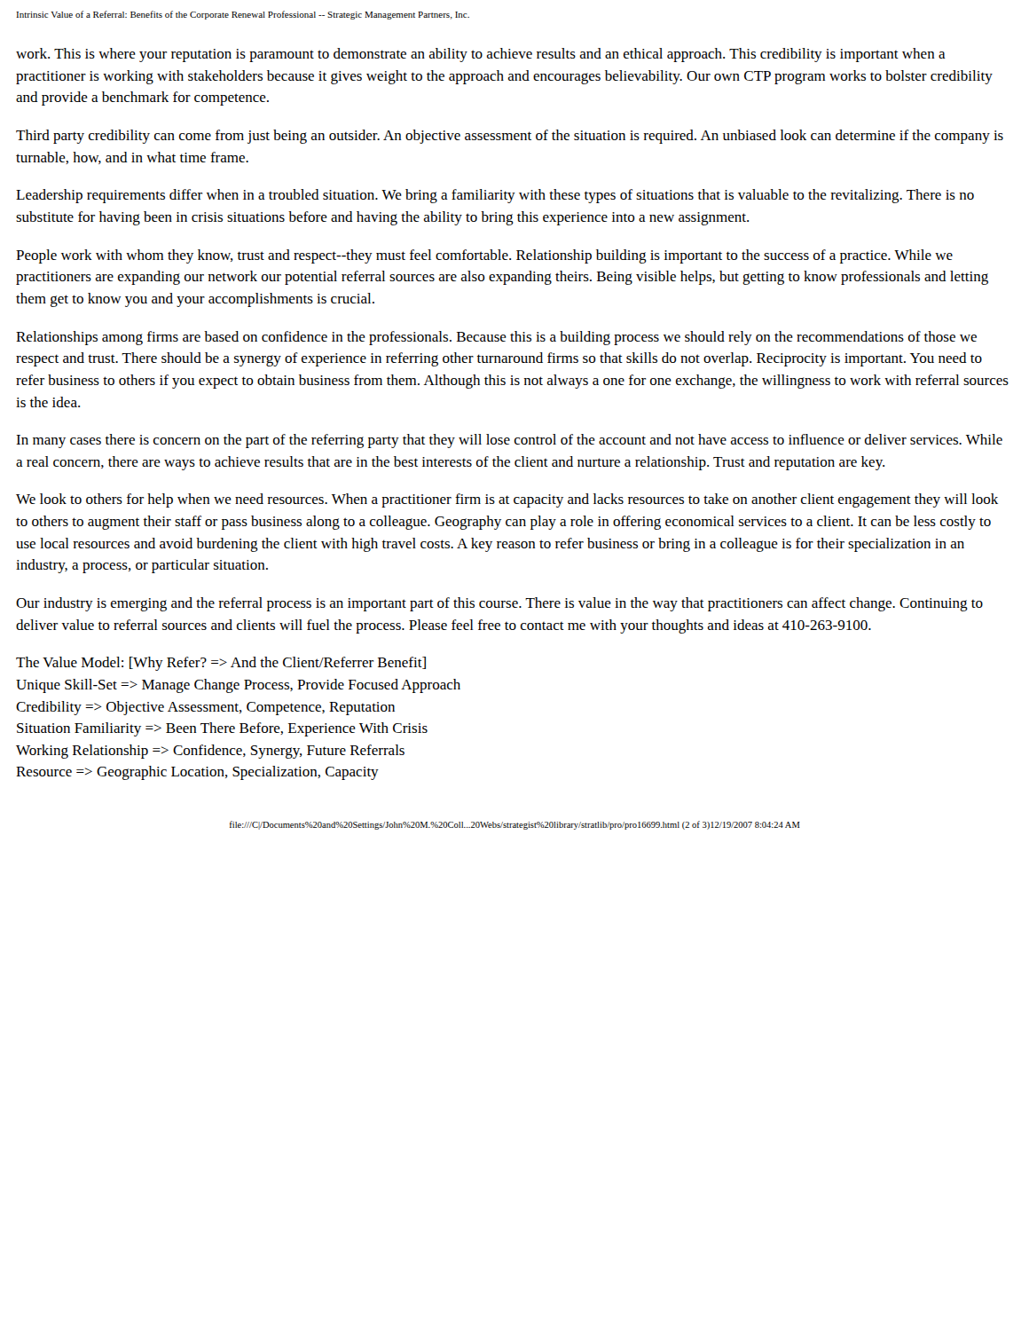Intrinsic Value of a Referral: Benefits of the Corporate Renewal Professional -- Strategic Management Partners, Inc.
work. This is where your reputation is paramount to demonstrate an ability to achieve results and an ethical approach. This credibility is important when a practitioner is working with stakeholders because it gives weight to the approach and encourages believability. Our own CTP program works to bolster credibility and provide a benchmark for competence.
Third party credibility can come from just being an outsider. An objective assessment of the situation is required. An unbiased look can determine if the company is turnable, how, and in what time frame.
Leadership requirements differ when in a troubled situation. We bring a familiarity with these types of situations that is valuable to the revitalizing. There is no substitute for having been in crisis situations before and having the ability to bring this experience into a new assignment.
People work with whom they know, trust and respect--they must feel comfortable. Relationship building is important to the success of a practice. While we practitioners are expanding our network our potential referral sources are also expanding theirs. Being visible helps, but getting to know professionals and letting them get to know you and your accomplishments is crucial.
Relationships among firms are based on confidence in the professionals. Because this is a building process we should rely on the recommendations of those we respect and trust. There should be a synergy of experience in referring other turnaround firms so that skills do not overlap. Reciprocity is important. You need to refer business to others if you expect to obtain business from them. Although this is not always a one for one exchange, the willingness to work with referral sources is the idea.
In many cases there is concern on the part of the referring party that they will lose control of the account and not have access to influence or deliver services. While a real concern, there are ways to achieve results that are in the best interests of the client and nurture a relationship. Trust and reputation are key.
We look to others for help when we need resources. When a practitioner firm is at capacity and lacks resources to take on another client engagement they will look to others to augment their staff or pass business along to a colleague. Geography can play a role in offering economical services to a client. It can be less costly to use local resources and avoid burdening the client with high travel costs. A key reason to refer business or bring in a colleague is for their specialization in an industry, a process, or particular situation.
Our industry is emerging and the referral process is an important part of this course. There is value in the way that practitioners can affect change. Continuing to deliver value to referral sources and clients will fuel the process. Please feel free to contact me with your thoughts and ideas at 410-263-9100.
The Value Model: [Why Refer? => And the Client/Referrer Benefit]
Unique Skill-Set => Manage Change Process, Provide Focused Approach
Credibility => Objective Assessment, Competence, Reputation
Situation Familiarity => Been There Before, Experience With Crisis
Working Relationship => Confidence, Synergy, Future Referrals
Resource => Geographic Location, Specialization, Capacity
file:///C|/Documents%20and%20Settings/John%20M.%20Coll...20Webs/strategist%20library/stratlib/pro/pro16699.html (2 of 3)12/19/2007 8:04:24 AM